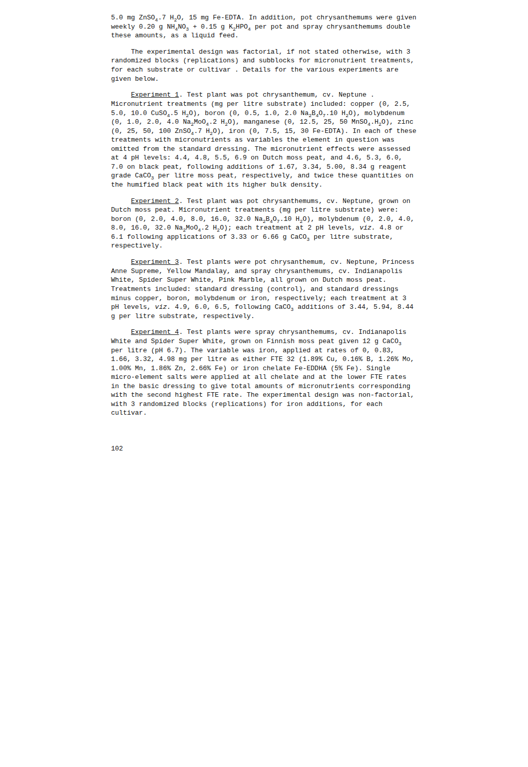5.0 mg ZnSO4.7 H2O, 15 mg Fe-EDTA. In addition, pot chrysanthe­mums were given weekly 0.20 g NH4NO3 + 0.15 g K2HPO4 per pot and spray chrysanthemums double these amounts, as a liquid feed.
The experimental design was factorial, if not stated otherwise, with 3 randomized blocks (replications) and sub­blocks for micronutrient treatments, for each substrate or cultivar . Details for the various experiments are given below.
Experiment 1. Test plant was pot chrysanthemum, cv. Neptune . Micronutrient treatments (mg per litre substrate) included: copper (0, 2.5, 5.0, 10.0 CuSO4.5 H2O), boron (0, 0.5, 1.0, 2.0 Na2B4O7.10 H2O), molybdenum (0, 1.0, 2.0, 4.0 Na2MoO4.2 H2O), manganese (0, 12.5, 25, 50 MnSO4.H2O), zinc (0, 25, 50, 100 ZnSO4.7 H2O), iron (0, 7.5, 15, 30 Fe-EDTA). In each of these treatments with micronutrients as variables the element in question was omitted from the standard dressing. The micronutrient effects were assessed at 4 pH levels: 4.4, 4.8, 5.5, 6.9 on Dutch moss peat, and 4.6, 5.3, 6.0, 7.0 on black peat, following additions of 1.67, 3.34, 5.00, 8.34 g reagent grade CaCO3 per litre moss peat, respectively, and twice these quantities on the humified black peat with its higher bulk density.
Experiment 2. Test plant was pot chrysanthemums, cv. Neptune, grown on Dutch moss peat. Micronutrient treatments (mg per litre substrate) were: boron (0, 2.0, 4.0, 8.0, 16.0, 32.0 Na2B4O7.10 H2O), molybdenum (0, 2.0, 4.0, 8.0, 16.0, 32.0 Na2MoO4.2 H2O); each treatment at 2 pH levels, viz. 4.8 or 6.1 following applications of 3.33 or 6.66 g CaCO3 per litre substrate, respectively.
Experiment 3. Test plants were pot chrysanthemum, cv. Neptune, Princess Anne Supreme, Yellow Mandalay, and spray chrysanthemums, cv. Indianapolis White, Spider Super White, Pink Marble, all grown on Dutch moss peat. Treatments included: standard dressing (control), and standard dressings minus copper, boron, molybdenum or iron, respectively; each treat­ment at 3 pH levels, viz. 4.9, 6.0, 6.5, following CaCO3 additions of 3.44, 5.94, 8.44 g per litre substrate, respec­tively.
Experiment 4. Test plants were spray chrysanthemums, cv. Indianapolis White and Spider Super White, grown on Finnish moss peat given 12 g CaCO3 per litre (pH 6.7). The variable was iron, applied at rates of 0, 0.83, 1.66, 3.32, 4.98 mg per litre as either FTE 32 (1.89% Cu, 0.16% B, 1.26% Mo, 1.00% Mn, 1.86% Zn, 2.66% Fe) or iron chelate Fe-EDDHA (5% Fe). Single micro-element salts were applied at all chelate and at the lower FTE rates in the basic dressing to give total amounts of micronutrients corresponding with the second highest FTE rate. The experimental design was non-factorial, with 3 randomized blocks (replications) for iron additions, for each cultivar.
102